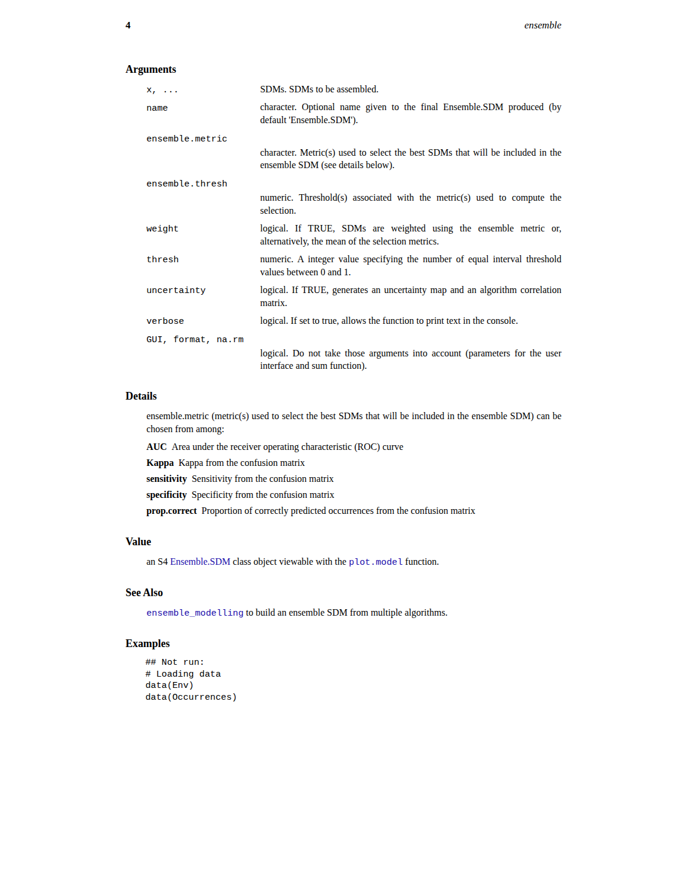4 ensemble
Arguments
x, ...
SDMs. SDMs to be assembled.
name
character. Optional name given to the final Ensemble.SDM produced (by default 'Ensemble.SDM').
ensemble.metric
character. Metric(s) used to select the best SDMs that will be included in the ensemble SDM (see details below).
ensemble.thresh
numeric. Threshold(s) associated with the metric(s) used to compute the selection.
weight
logical. If TRUE, SDMs are weighted using the ensemble metric or, alternatively, the mean of the selection metrics.
thresh
numeric. A integer value specifying the number of equal interval threshold values between 0 and 1.
uncertainty
logical. If TRUE, generates an uncertainty map and an algorithm correlation matrix.
verbose
logical. If set to true, allows the function to print text in the console.
GUI, format, na.rm
logical. Do not take those arguments into account (parameters for the user interface and sum function).
Details
ensemble.metric (metric(s) used to select the best SDMs that will be included in the ensemble SDM) can be chosen from among:
AUC
Area under the receiver operating characteristic (ROC) curve
Kappa
Kappa from the confusion matrix
sensitivity
Sensitivity from the confusion matrix
specificity
Specificity from the confusion matrix
prop.correct
Proportion of correctly predicted occurrences from the confusion matrix
Value
an S4 Ensemble.SDM class object viewable with the plot.model function.
See Also
ensemble_modelling to build an ensemble SDM from multiple algorithms.
Examples
## Not run:
# Loading data
data(Env)
data(Occurrences)